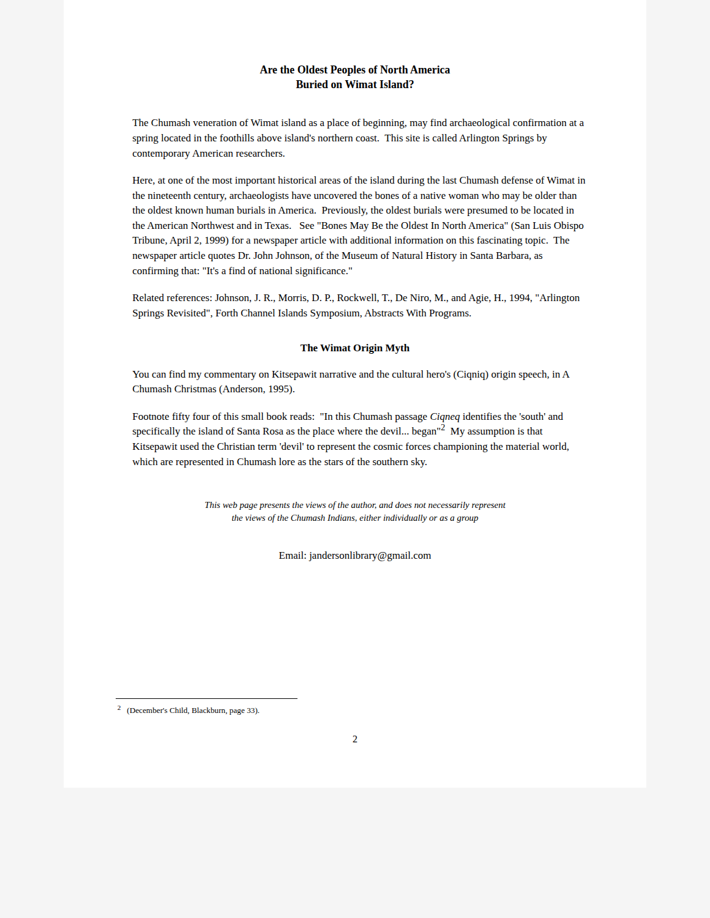Are the Oldest Peoples of North America
Buried on Wimat Island?
The Chumash veneration of Wimat island as a place of beginning, may find archaeological confirmation at a spring located in the foothills above island's northern coast. This site is called Arlington Springs by contemporary American researchers.
Here, at one of the most important historical areas of the island during the last Chumash defense of Wimat in the nineteenth century, archaeologists have uncovered the bones of a native woman who may be older than the oldest known human burials in America. Previously, the oldest burials were presumed to be located in the American Northwest and in Texas. See "Bones May Be the Oldest In North America" (San Luis Obispo Tribune, April 2, 1999) for a newspaper article with additional information on this fascinating topic. The newspaper article quotes Dr. John Johnson, of the Museum of Natural History in Santa Barbara, as confirming that: "It's a find of national significance."
Related references: Johnson, J. R., Morris, D. P., Rockwell, T., De Niro, M., and Agie, H., 1994, "Arlington Springs Revisited", Forth Channel Islands Symposium, Abstracts With Programs.
The Wimat Origin Myth
You can find my commentary on Kitsepawit narrative and the cultural hero's (Ciqniq) origin speech, in A Chumash Christmas (Anderson, 1995).
Footnote fifty four of this small book reads: "In this Chumash passage Ciqneq identifies the 'south' and specifically the island of Santa Rosa as the place where the devil... began"2 My assumption is that Kitsepawit used the Christian term 'devil' to represent the cosmic forces championing the material world, which are represented in Chumash lore as the stars of the southern sky.
This web page presents the views of the author, and does not necessarily represent
the views of the Chumash Indians, either individually or as a group
Email: jandersonlibrary@gmail.com
2 (December's Child, Blackburn, page 33).
2